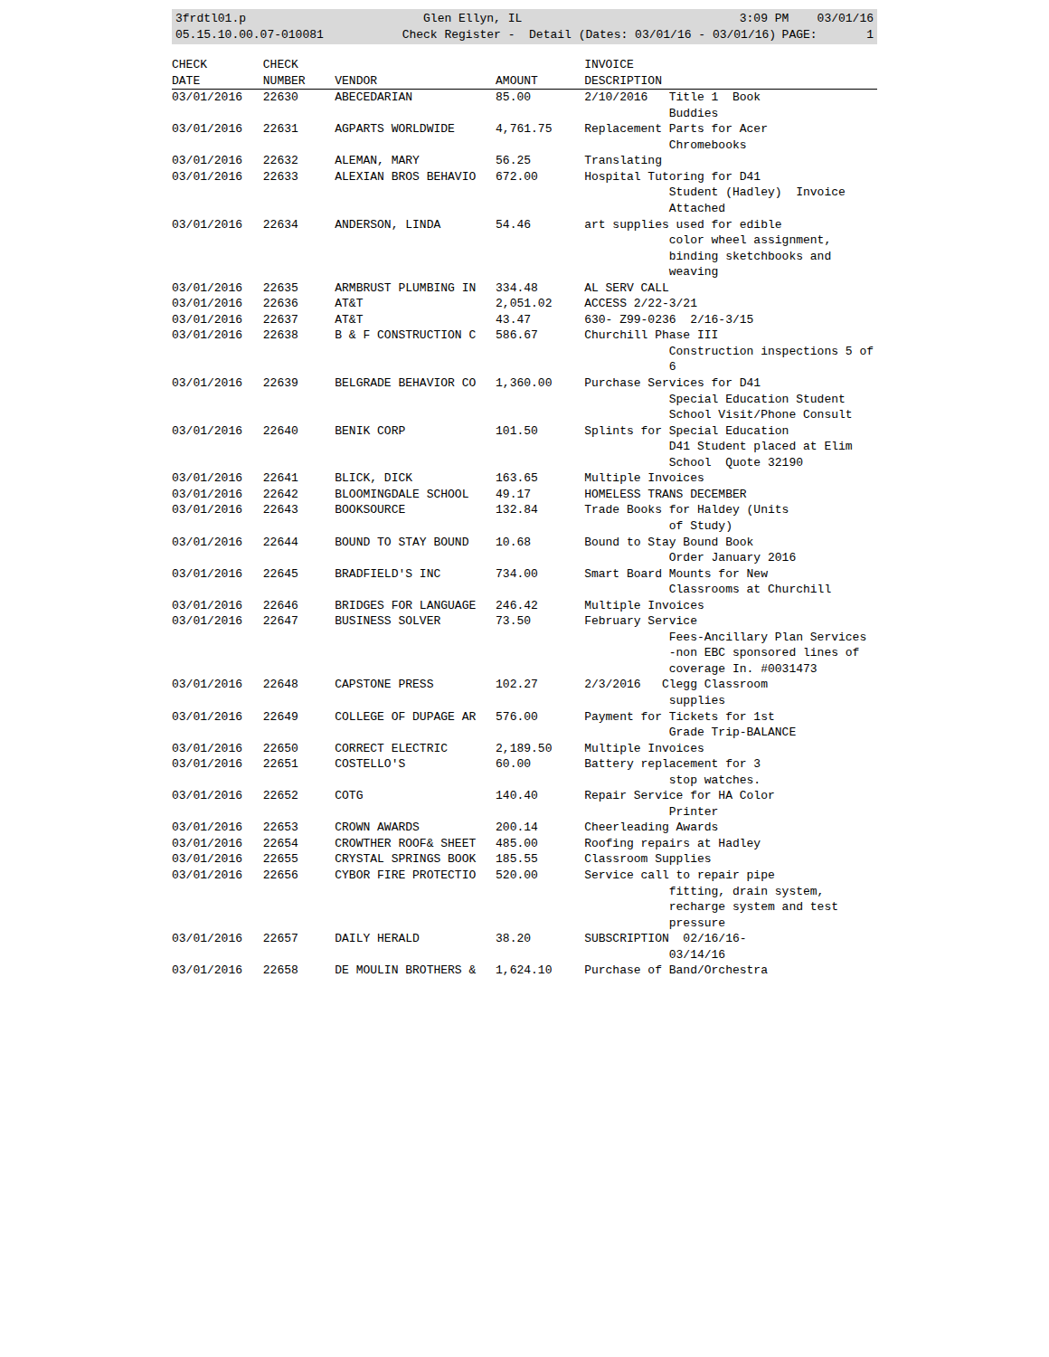3frdtl01.p Glen Ellyn, IL 3:09 PM 03/01/16
05.15.10.00.07-010081 Check Register - Detail (Dates: 03/01/16 - 03/01/16) PAGE: 1
| CHECK | CHECK | | | INVOICE |
| --- | --- | --- | --- | --- |
| DATE | NUMBER | VENDOR | AMOUNT | DESCRIPTION |
| 03/01/2016 | 22630 | ABECEDARIAN | 85.00 | 2/10/2016 Title 1 Book Buddies |
| 03/01/2016 | 22631 | AGPARTS WORLDWIDE | 4,761.75 | Replacement Parts for Acer Chromebooks |
| 03/01/2016 | 22632 | ALEMAN, MARY | 56.25 | Translating |
| 03/01/2016 | 22633 | ALEXIAN BROS BEHAVIO | 672.00 | Hospital Tutoring for D41 Student (Hadley) Invoice Attached |
| 03/01/2016 | 22634 | ANDERSON, LINDA | 54.46 | art supplies used for edible color wheel assignment, binding sketchbooks and weaving |
| 03/01/2016 | 22635 | ARMBRUST PLUMBING IN | 334.48 | AL SERV CALL |
| 03/01/2016 | 22636 | AT&T | 2,051.02 | ACCESS 2/22-3/21 |
| 03/01/2016 | 22637 | AT&T | 43.47 | 630- Z99-0236 2/16-3/15 |
| 03/01/2016 | 22638 | B & F CONSTRUCTION C | 586.67 | Churchill Phase III Construction inspections 5 of 6 |
| 03/01/2016 | 22639 | BELGRADE BEHAVIOR CO | 1,360.00 | Purchase Services for D41 Special Education Student School Visit/Phone Consult |
| 03/01/2016 | 22640 | BENIK CORP | 101.50 | Splints for Special Education D41 Student placed at Elim School Quote 32190 |
| 03/01/2016 | 22641 | BLICK, DICK | 163.65 | Multiple Invoices |
| 03/01/2016 | 22642 | BLOOMINGDALE SCHOOL | 49.17 | HOMELESS TRANS DECEMBER |
| 03/01/2016 | 22643 | BOOKSOURCE | 132.84 | Trade Books for Haldey (Units of Study) |
| 03/01/2016 | 22644 | BOUND TO STAY BOUND | 10.68 | Bound to Stay Bound Book Order January 2016 |
| 03/01/2016 | 22645 | BRADFIELD'S INC | 734.00 | Smart Board Mounts for New Classrooms at Churchill |
| 03/01/2016 | 22646 | BRIDGES FOR LANGUAGE | 246.42 | Multiple Invoices |
| 03/01/2016 | 22647 | BUSINESS SOLVER | 73.50 | February Service Fees-Ancillary Plan Services -non EBC sponsored lines of coverage In. #0031473 |
| 03/01/2016 | 22648 | CAPSTONE PRESS | 102.27 | 2/3/2016 Clegg Classroom supplies |
| 03/01/2016 | 22649 | COLLEGE OF DUPAGE AR | 576.00 | Payment for Tickets for 1st Grade Trip-BALANCE |
| 03/01/2016 | 22650 | CORRECT ELECTRIC | 2,189.50 | Multiple Invoices |
| 03/01/2016 | 22651 | COSTELLO'S | 60.00 | Battery replacement for 3 stop watches. |
| 03/01/2016 | 22652 | COTG | 140.40 | Repair Service for HA Color Printer |
| 03/01/2016 | 22653 | CROWN AWARDS | 200.14 | Cheerleading Awards |
| 03/01/2016 | 22654 | CROWTHER ROOF& SHEET | 485.00 | Roofing repairs at Hadley |
| 03/01/2016 | 22655 | CRYSTAL SPRINGS BOOK | 185.55 | Classroom Supplies |
| 03/01/2016 | 22656 | CYBOR FIRE PROTECTIO | 520.00 | Service call to repair pipe fitting, drain system, recharge system and test pressure |
| 03/01/2016 | 22657 | DAILY HERALD | 38.20 | SUBSCRIPTION 02/16/16- 03/14/16 |
| 03/01/2016 | 22658 | DE MOULIN BROTHERS & | 1,624.10 | Purchase of Band/Orchestra |